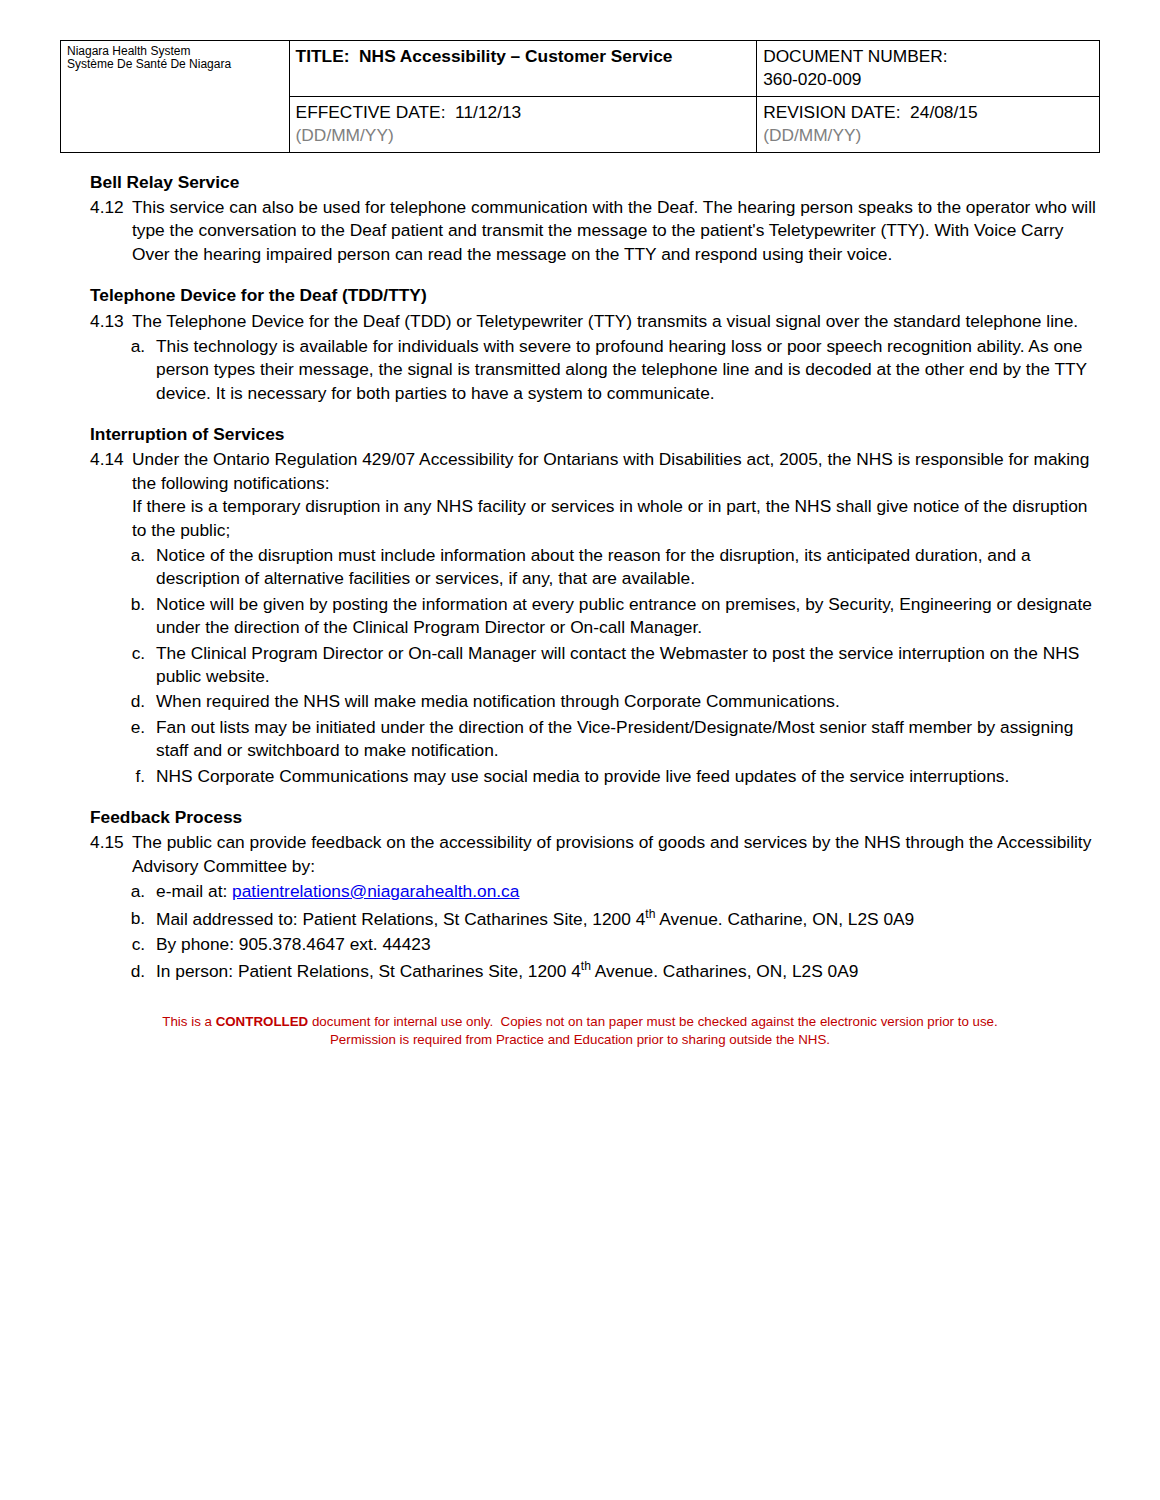| Niagara Health System Système De Santé De Niagara | TITLE: NHS Accessibility – Customer Service | DOCUMENT NUMBER: 360-020-009 |
| EFFECTIVE DATE: 11/12/13 (DD/MM/YY) | REVISION DATE: 24/08/15 (DD/MM/YY) |
Bell Relay Service
4.12
This service can also be used for telephone communication with the Deaf. The hearing person speaks to the operator who will type the conversation to the Deaf patient and transmit the message to the patient's Teletypewriter (TTY). With Voice Carry Over the hearing impaired person can read the message on the TTY and respond using their voice.
Telephone Device for the Deaf (TDD/TTY)
4.13
The Telephone Device for the Deaf (TDD) or Teletypewriter (TTY) transmits a visual signal over the standard telephone line.
This technology is available for individuals with severe to profound hearing loss or poor speech recognition ability. As one person types their message, the signal is transmitted along the telephone line and is decoded at the other end by the TTY device. It is necessary for both parties to have a system to communicate.
Interruption of Services
4.14
Under the Ontario Regulation 429/07 Accessibility for Ontarians with Disabilities act, 2005, the NHS is responsible for making the following notifications:
If there is a temporary disruption in any NHS facility or services in whole or in part, the NHS shall give notice of the disruption to the public;
Notice of the disruption must include information about the reason for the disruption, its anticipated duration, and a description of alternative facilities or services, if any, that are available.
Notice will be given by posting the information at every public entrance on premises, by Security, Engineering or designate under the direction of the Clinical Program Director or On-call Manager.
The Clinical Program Director or On-call Manager will contact the Webmaster to post the service interruption on the NHS public website.
When required the NHS will make media notification through Corporate Communications.
Fan out lists may be initiated under the direction of the Vice-President/Designate/Most senior staff member by assigning staff and or switchboard to make notification.
NHS Corporate Communications may use social media to provide live feed updates of the service interruptions.
Feedback Process
4.15
The public can provide feedback on the accessibility of provisions of goods and services by the NHS through the Accessibility Advisory Committee by:
e-mail at: patientrelations@niagarahealth.on.ca
Mail addressed to: Patient Relations, St Catharines Site, 1200 4th Avenue. Catharine, ON, L2S 0A9
By phone: 905.378.4647 ext. 44423
In person: Patient Relations, St Catharines Site, 1200 4th Avenue. Catharines, ON, L2S 0A9
This is a CONTROLLED document for internal use only. Copies not on tan paper must be checked against the electronic version prior to use.
Permission is required from Practice and Education prior to sharing outside the NHS.